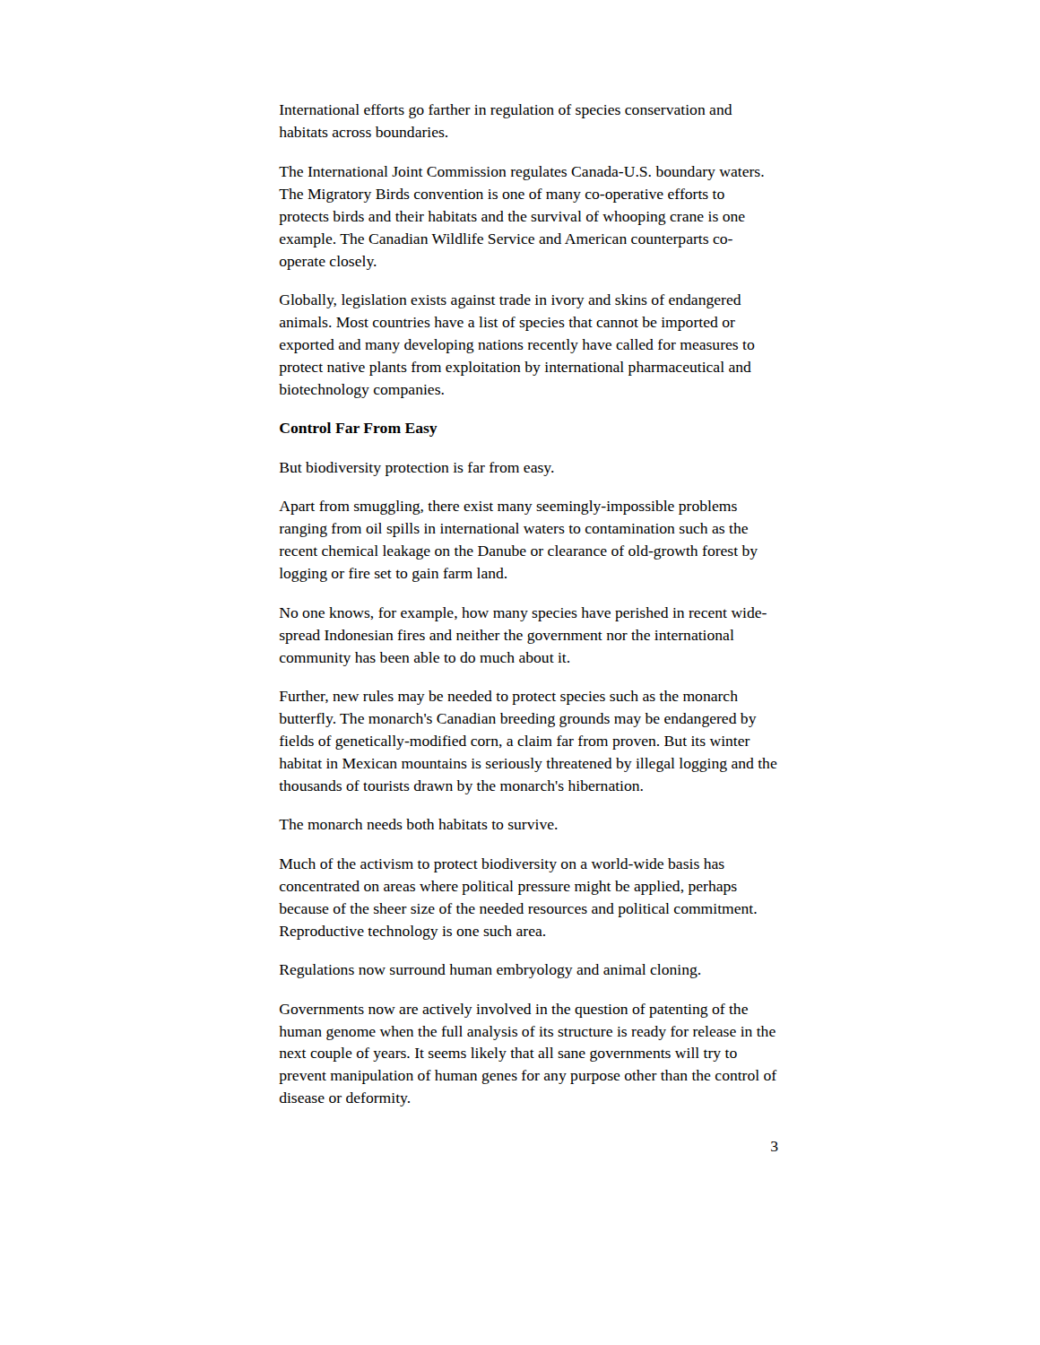International efforts go farther in regulation of species conservation and habitats across boundaries.
The International Joint Commission regulates Canada-U.S. boundary waters. The Migratory Birds convention is one of many co-operative efforts to protects birds and their habitats and the survival of whooping crane is one example. The Canadian Wildlife Service and American counterparts co-operate closely.
Globally, legislation exists against trade in ivory and skins of endangered animals. Most countries have a list of species that cannot be imported or exported and many developing nations recently have called for measures to protect native plants from exploitation by international pharmaceutical and biotechnology companies.
Control Far From Easy
But biodiversity protection is far from easy.
Apart from smuggling, there exist many seemingly-impossible problems ranging from oil spills in international waters to contamination such as the recent chemical leakage on the Danube or clearance of old-growth forest by logging or fire set to gain farm land.
No one knows, for example, how many species have perished in recent wide-spread Indonesian fires and neither the government nor the international community has been able to do much about it.
Further, new rules may be needed to protect species such as the monarch butterfly. The monarch's Canadian breeding grounds may be endangered by fields of genetically-modified corn, a claim far from proven. But its winter habitat in Mexican mountains is seriously threatened by illegal logging and the thousands of tourists drawn by the monarch's hibernation.
The monarch needs both habitats to survive.
Much of the activism to protect biodiversity on a world-wide basis has concentrated on areas where political pressure might be applied, perhaps because of the sheer size of the needed resources and political commitment. Reproductive technology is one such area.
Regulations now surround human embryology and animal cloning.
Governments now are actively involved in the question of patenting of the human genome when the full analysis of its structure is ready for release in the next couple of years. It seems likely that all sane governments will try to prevent manipulation of human genes for any purpose other than the control of disease or deformity.
3